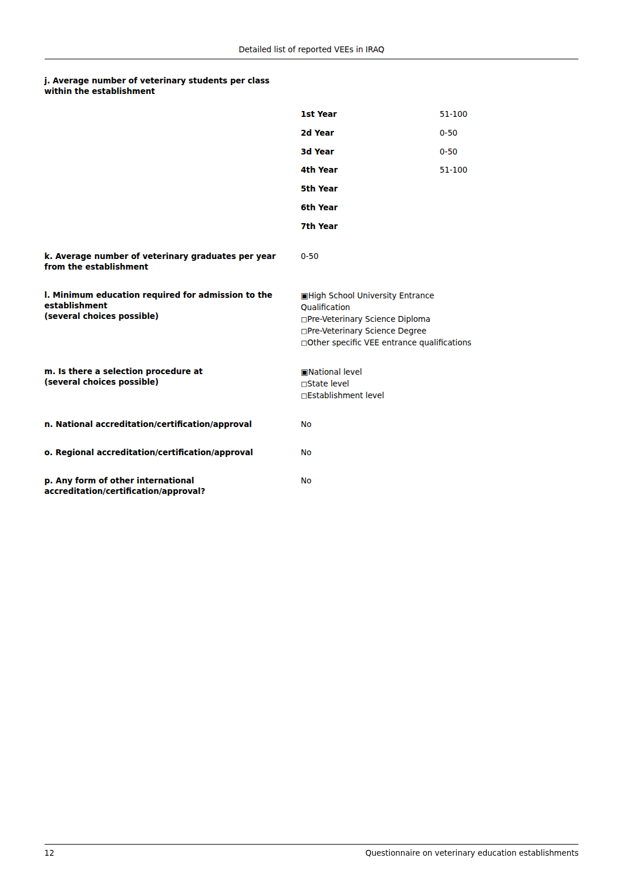Detailed list of reported VEEs in IRAQ
j. Average number of veterinary students per class
within the establishment
| | 1st Year | 51-100 |
| | 2d Year | 0-50 |
| | 3d Year | 0-50 |
| | 4th Year | 51-100 |
| | 5th Year | |
| | 6th Year | |
| | 7th Year | |
k. Average number of veterinary graduates per year
from the establishment
0-50
l. Minimum education required for admission to the
establishment
(several choices possible)
▣High School University Entrance
Qualification
◻Pre-Veterinary Science Diploma
◻Pre-Veterinary Science Degree
◻Other specific VEE entrance qualifications
m. Is there a selection procedure at
(several choices possible)
▣National level
◻State level
◻Establishment level
n. National accreditation/certification/approval
No
o. Regional accreditation/certification/approval
No
p. Any form of other international
accreditation/certification/approval?
No
12 Questionnaire on veterinary education establishments